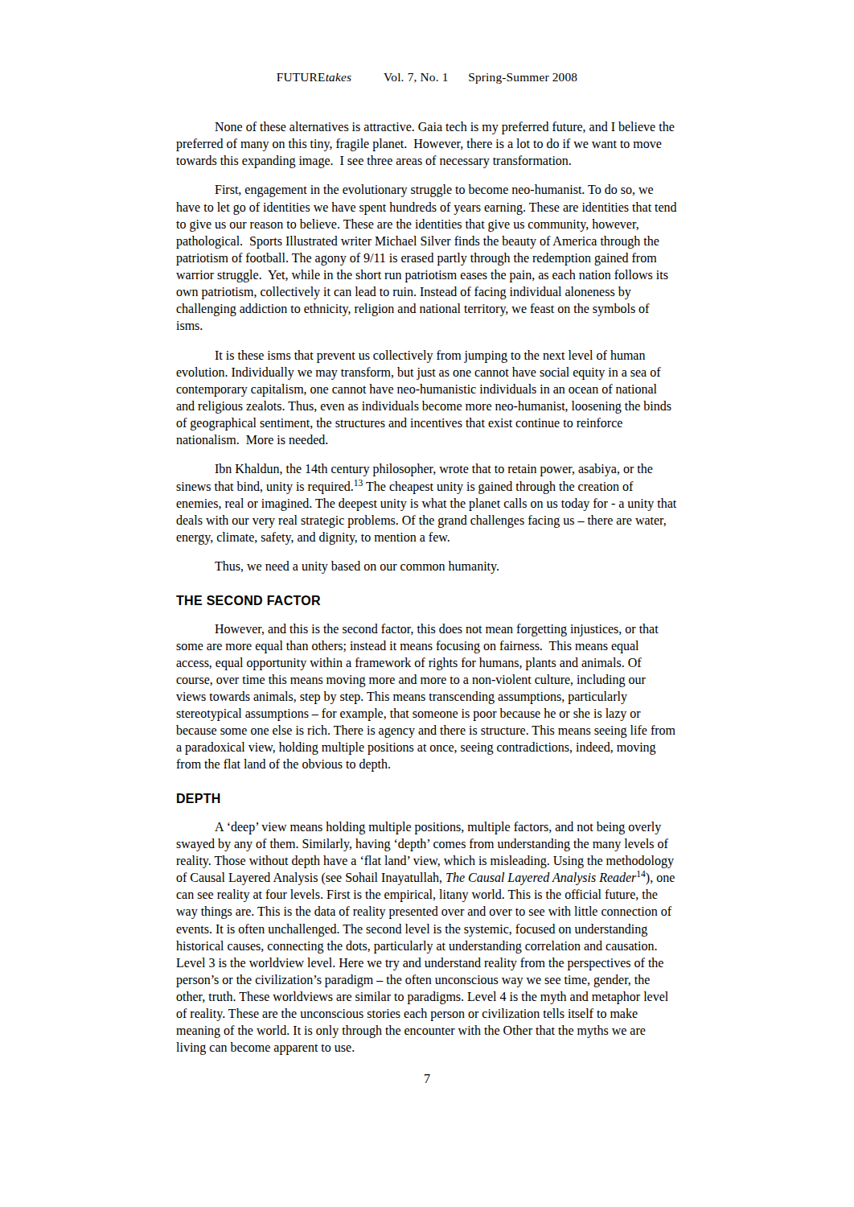FUTUREtakes Vol. 7, No. 1 Spring-Summer 2008
None of these alternatives is attractive. Gaia tech is my preferred future, and I believe the preferred of many on this tiny, fragile planet. However, there is a lot to do if we want to move towards this expanding image. I see three areas of necessary transformation.
First, engagement in the evolutionary struggle to become neo-humanist. To do so, we have to let go of identities we have spent hundreds of years earning. These are identities that tend to give us our reason to believe. These are the identities that give us community, however, pathological. Sports Illustrated writer Michael Silver finds the beauty of America through the patriotism of football. The agony of 9/11 is erased partly through the redemption gained from warrior struggle. Yet, while in the short run patriotism eases the pain, as each nation follows its own patriotism, collectively it can lead to ruin. Instead of facing individual aloneness by challenging addiction to ethnicity, religion and national territory, we feast on the symbols of isms.
It is these isms that prevent us collectively from jumping to the next level of human evolution. Individually we may transform, but just as one cannot have social equity in a sea of contemporary capitalism, one cannot have neo-humanistic individuals in an ocean of national and religious zealots. Thus, even as individuals become more neo-humanist, loosening the binds of geographical sentiment, the structures and incentives that exist continue to reinforce nationalism. More is needed.
Ibn Khaldun, the 14th century philosopher, wrote that to retain power, asabiya, or the sinews that bind, unity is required.13 The cheapest unity is gained through the creation of enemies, real or imagined. The deepest unity is what the planet calls on us today for - a unity that deals with our very real strategic problems. Of the grand challenges facing us – there are water, energy, climate, safety, and dignity, to mention a few.
Thus, we need a unity based on our common humanity.
THE SECOND FACTOR
However, and this is the second factor, this does not mean forgetting injustices, or that some are more equal than others; instead it means focusing on fairness. This means equal access, equal opportunity within a framework of rights for humans, plants and animals. Of course, over time this means moving more and more to a non-violent culture, including our views towards animals, step by step. This means transcending assumptions, particularly stereotypical assumptions – for example, that someone is poor because he or she is lazy or because some one else is rich. There is agency and there is structure. This means seeing life from a paradoxical view, holding multiple positions at once, seeing contradictions, indeed, moving from the flat land of the obvious to depth.
DEPTH
A ‘deep’ view means holding multiple positions, multiple factors, and not being overly swayed by any of them. Similarly, having ‘depth’ comes from understanding the many levels of reality. Those without depth have a ‘flat land’ view, which is misleading. Using the methodology of Causal Layered Analysis (see Sohail Inayatullah, The Causal Layered Analysis Reader14), one can see reality at four levels. First is the empirical, litany world. This is the official future, the way things are. This is the data of reality presented over and over to see with little connection of events. It is often unchallenged. The second level is the systemic, focused on understanding historical causes, connecting the dots, particularly at understanding correlation and causation. Level 3 is the worldview level. Here we try and understand reality from the perspectives of the person’s or the civilization’s paradigm – the often unconscious way we see time, gender, the other, truth. These worldviews are similar to paradigms. Level 4 is the myth and metaphor level of reality. These are the unconscious stories each person or civilization tells itself to make meaning of the world. It is only through the encounter with the Other that the myths we are living can become apparent to use.
7